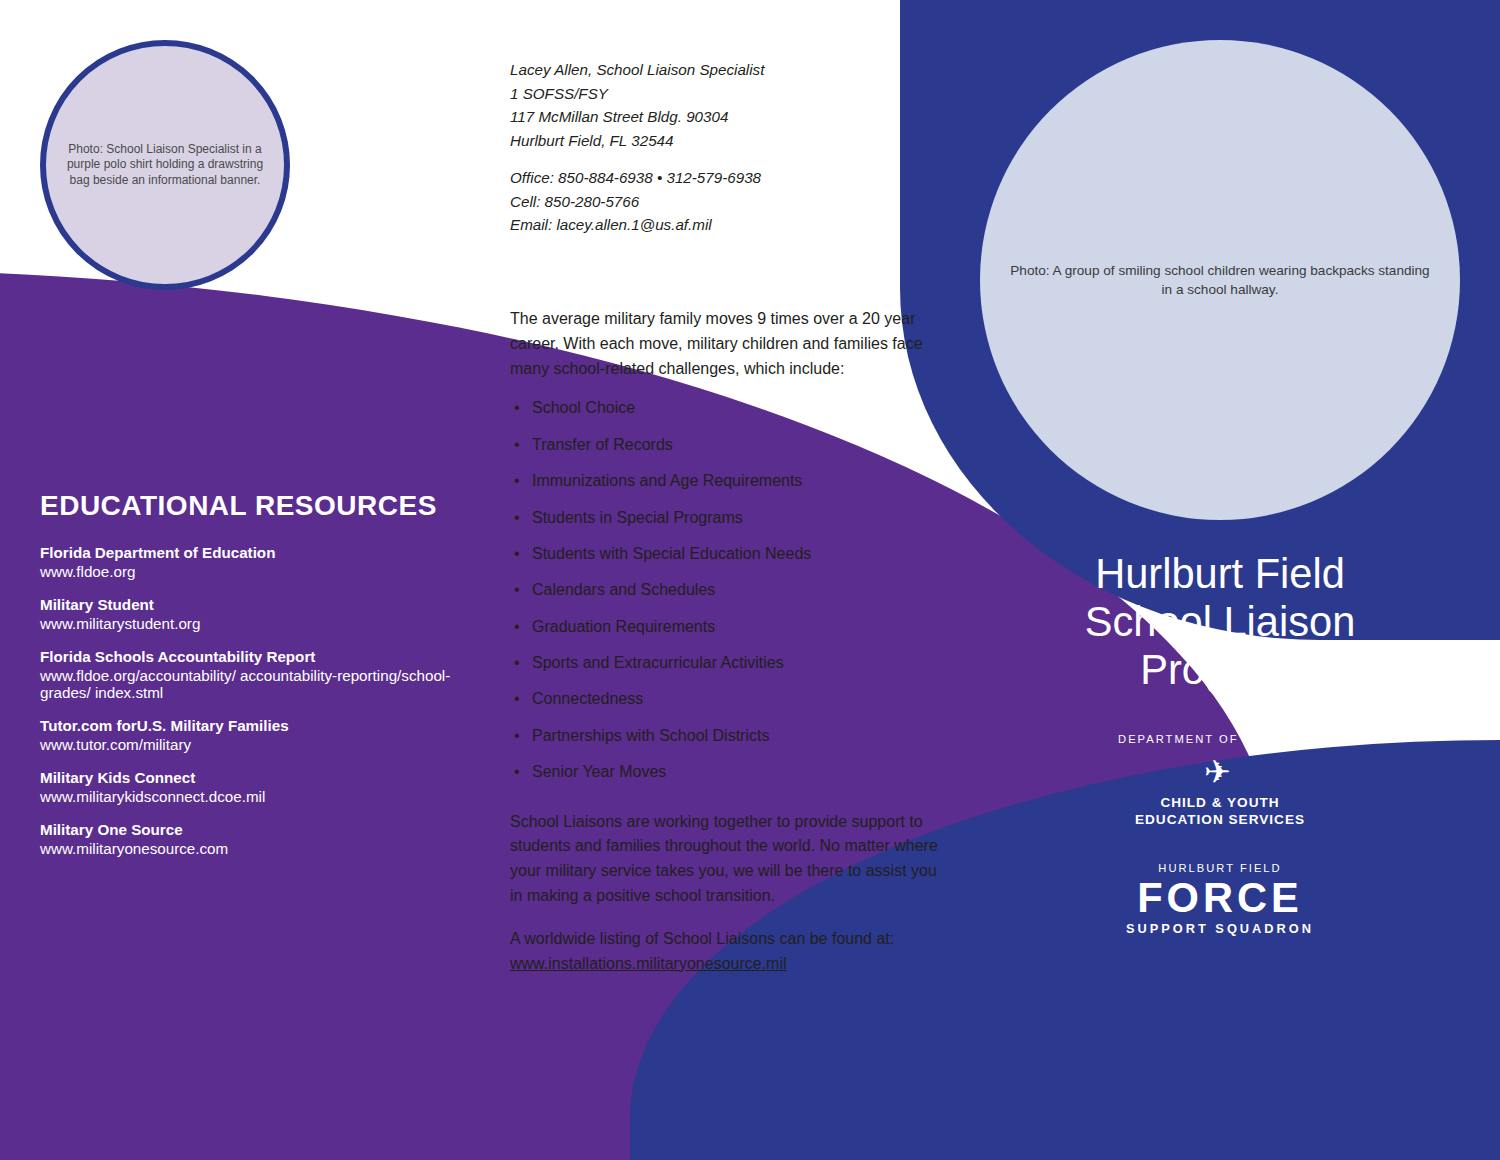Photo: School Liaison Specialist in a purple polo shirt holding a drawstring bag beside an informational banner.
EDUCATIONAL RESOURCES
Florida Department of Education
www.fldoe.org
Military Student
www.militarystudent.org
Florida Schools Accountability Report
www.fldoe.org/accountability/ accountability-reporting/school-grades/ index.stml
Tutor.com forU.S. Military Families
www.tutor.com/military
Military Kids Connect
www.militarykidsconnect.dcoe.mil
Military One Source
www.militaryonesource.com
Lacey Allen, School Liaison Specialist
1 SOFSS/FSY
117 McMillan Street Bldg. 90304
Hurlburt Field, FL 32544
Office: 850-884-6938 • 312-579-6938
Cell: 850-280-5766
Email: lacey.allen.1@us.af.mil
The average military family moves 9 times over a 20 year career. With each move, military children and families face many school-related challenges, which include:
School Choice
Transfer of Records
Immunizations and Age Requirements
Students in Special Programs
Students with Special Education Needs
Calendars and Schedules
Graduation Requirements
Sports and Extracurricular Activities
Connectedness
Partnerships with School Districts
Senior Year Moves
School Liaisons are working together to provide support to students and families throughout the world. No matter where your military service takes you, we will be there to assist you in making a positive school transition.
A worldwide listing of School Liaisons can be found at: www.installations.militaryonesource.mil
Photo: A group of smiling school children wearing backpacks standing in a school hallway.
Hurlburt Field
School Liaison
Program
Department of Air Force ✈ Child & Youth
Education Services
Hurlburt Field FORCE Support Squadron